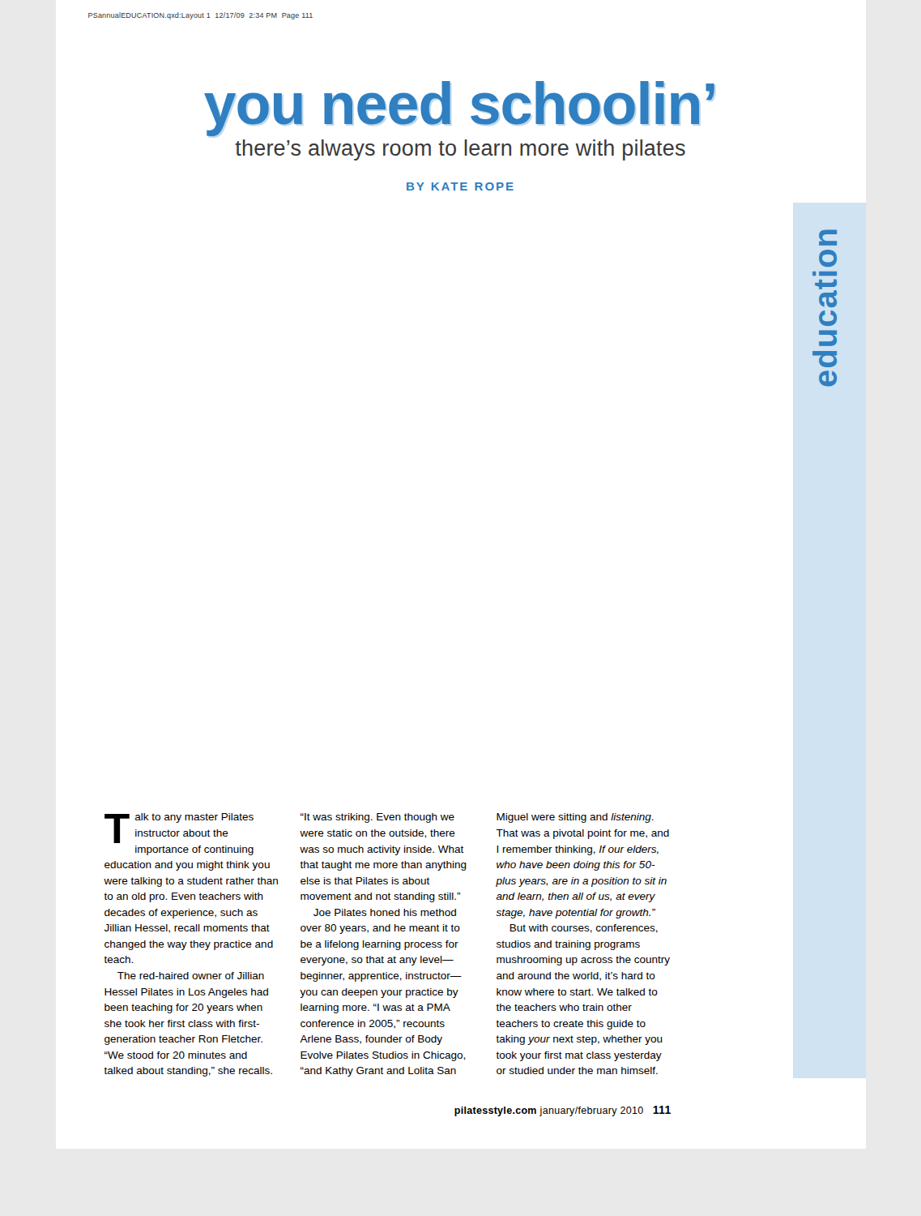PSannualEDUCATION.qxd:Layout 1 12/17/09 2:34 PM Page 111
education
you need schoolin’
there’s always room to learn more with pilates
BY KATE ROPE
Talk to any master Pilates instructor about the importance of continuing education and you might think you were talking to a student rather than to an old pro. Even teachers with decades of experience, such as Jillian Hessel, recall moments that changed the way they practice and teach.
The red-haired owner of Jillian Hessel Pilates in Los Angeles had been teaching for 20 years when she took her first class with first-generation teacher Ron Fletcher. “We stood for 20 minutes and talked about standing,” she recalls. “It was striking. Even though we were static on the outside, there was so much activity inside. What that taught me more than anything else is that Pilates is about movement and not standing still.”
Joe Pilates honed his method over 80 years, and he meant it to be a lifelong learning process for everyone, so that at any level—beginner, apprentice, instructor—you can deepen your practice by learning more. “I was at a PMA conference in 2005,” recounts Arlene Bass, founder of Body Evolve Pilates Studios in Chicago, “and Kathy Grant and Lolita San Miguel were sitting and listening. That was a pivotal point for me, and I remember thinking, If our elders, who have been doing this for 50-plus years, are in a position to sit in and learn, then all of us, at every stage, have potential for growth.”
But with courses, conferences, studios and training programs mushrooming up across the country and around the world, it’s hard to know where to start. We talked to the teachers who train other teachers to create this guide to taking your next step, whether you took your first mat class yesterday or studied under the man himself.
pilatesstyle.com january/february 2010 111